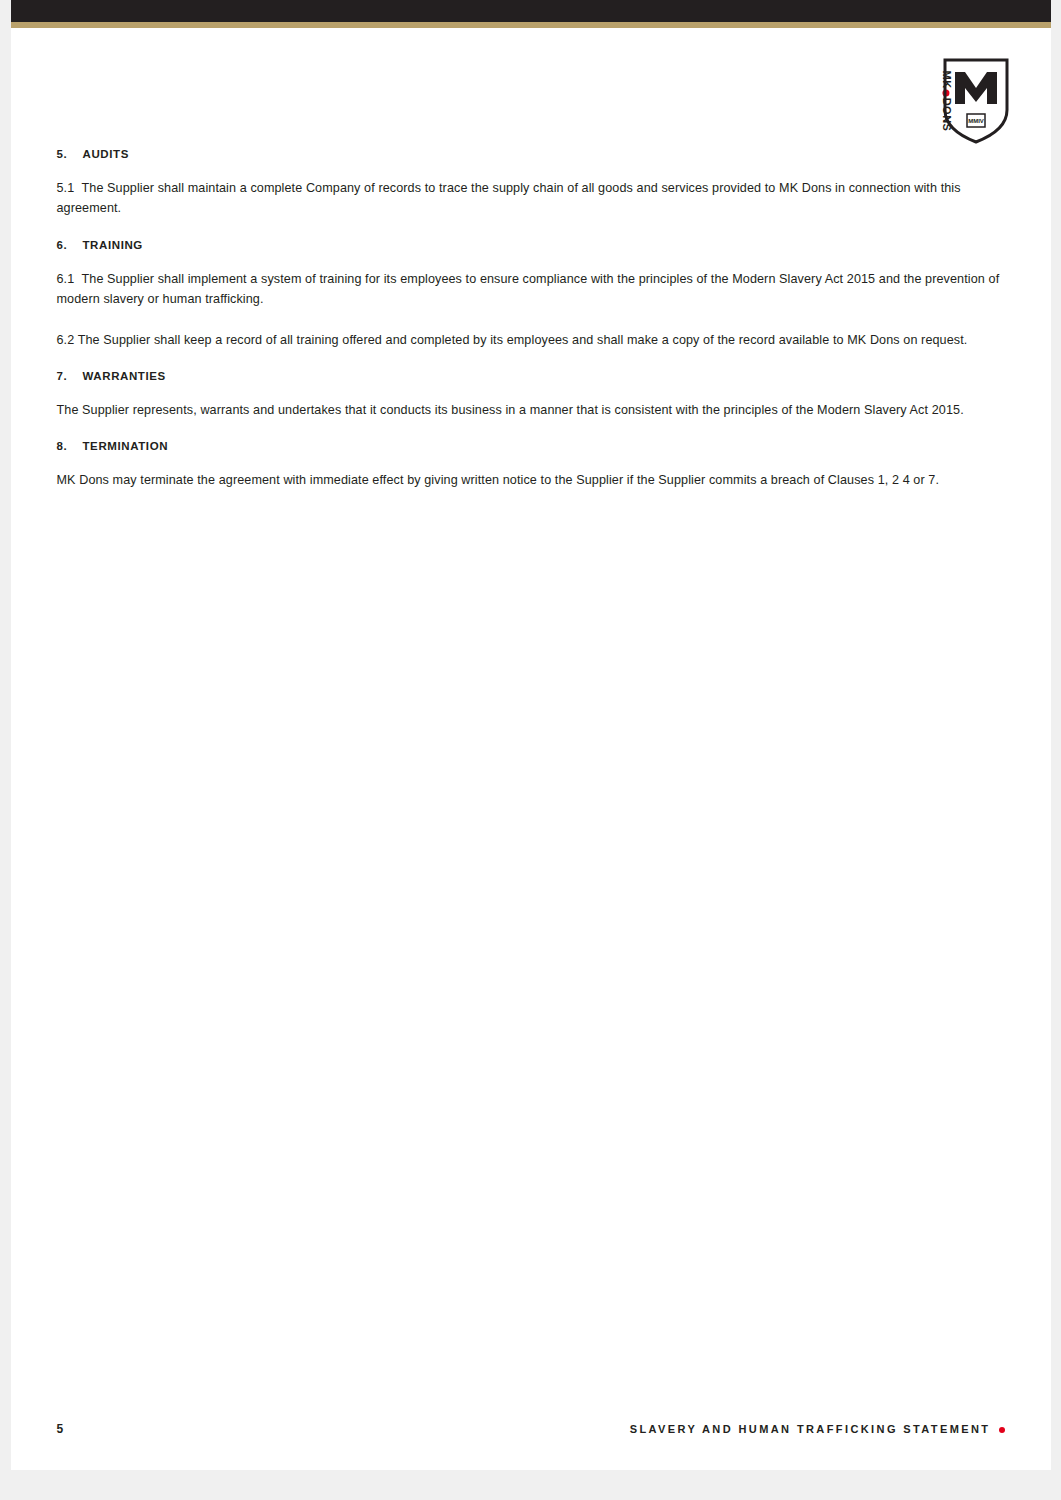MK DONS
MMIV
5. AUDITS
5.1 The Supplier shall maintain a complete Company of records to trace the supply chain of all goods and services provided to MK Dons in connection with this agreement.
6. TRAINING
6.1 The Supplier shall implement a system of training for its employees to ensure compliance with the principles of the Modern Slavery Act 2015 and the prevention of modern slavery or human trafficking.
6.2 The Supplier shall keep a record of all training offered and completed by its employees and shall make a copy of the record available to MK Dons on request.
7. WARRANTIES
The Supplier represents, warrants and undertakes that it conducts its business in a manner that is consistent with the principles of the Modern Slavery Act 2015.
8. TERMINATION
MK Dons may terminate the agreement with immediate effect by giving written notice to the Supplier if the Supplier commits a breach of Clauses 1, 2 4 or 7.
5
Slavery and Human Trafficking Statement